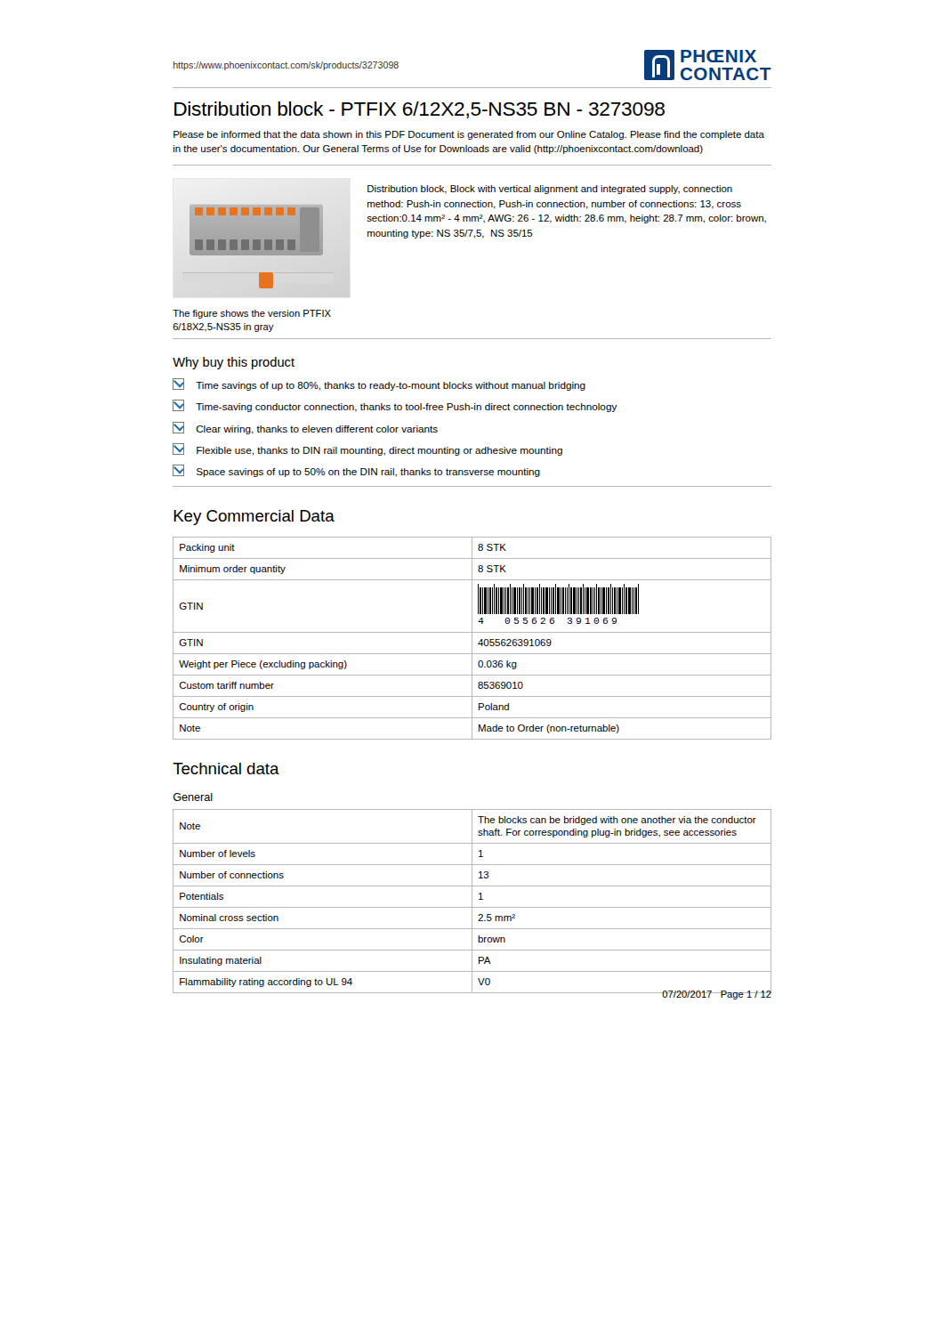https://www.phoenixcontact.com/sk/products/3273098
PHŒNIX CONTACT
Distribution block - PTFIX 6/12X2,5-NS35 BN - 3273098
Please be informed that the data shown in this PDF Document is generated from our Online Catalog. Please find the complete data in the user's documentation. Our General Terms of Use for Downloads are valid (http://phoenixcontact.com/download)
The figure shows the version PTFIX
6/18X2,5-NS35 in gray
Distribution block, Block with vertical alignment and integrated supply, connection method: Push-in connection, Push-in connection, number of connections: 13, cross section:0.14 mm² - 4 mm², AWG: 26 - 12, width: 28.6 mm, height: 28.7 mm, color: brown, mounting type: NS 35/7,5, NS 35/15
Why buy this product
Time savings of up to 80%, thanks to ready-to-mount blocks without manual bridging
Time-saving conductor connection, thanks to tool-free Push-in direct connection technology
Clear wiring, thanks to eleven different color variants
Flexible use, thanks to DIN rail mounting, direct mounting or adhesive mounting
Space savings of up to 50% on the DIN rail, thanks to transverse mounting
Key Commercial Data
| Packing unit | 8 STK |
| Minimum order quantity | 8 STK |
| GTIN | 4 055626 391069 |
| GTIN | 4055626391069 |
| Weight per Piece (excluding packing) | 0.036 kg |
| Custom tariff number | 85369010 |
| Country of origin | Poland |
| Note | Made to Order (non-returnable) |
Technical data
General
| Note | The blocks can be bridged with one another via the conductor shaft. For corresponding plug-in bridges, see accessories |
| Number of levels | 1 |
| Number of connections | 13 |
| Potentials | 1 |
| Nominal cross section | 2.5 mm² |
| Color | brown |
| Insulating material | PA |
| Flammability rating according to UL 94 | V0 |
07/20/2017 Page 1 / 12